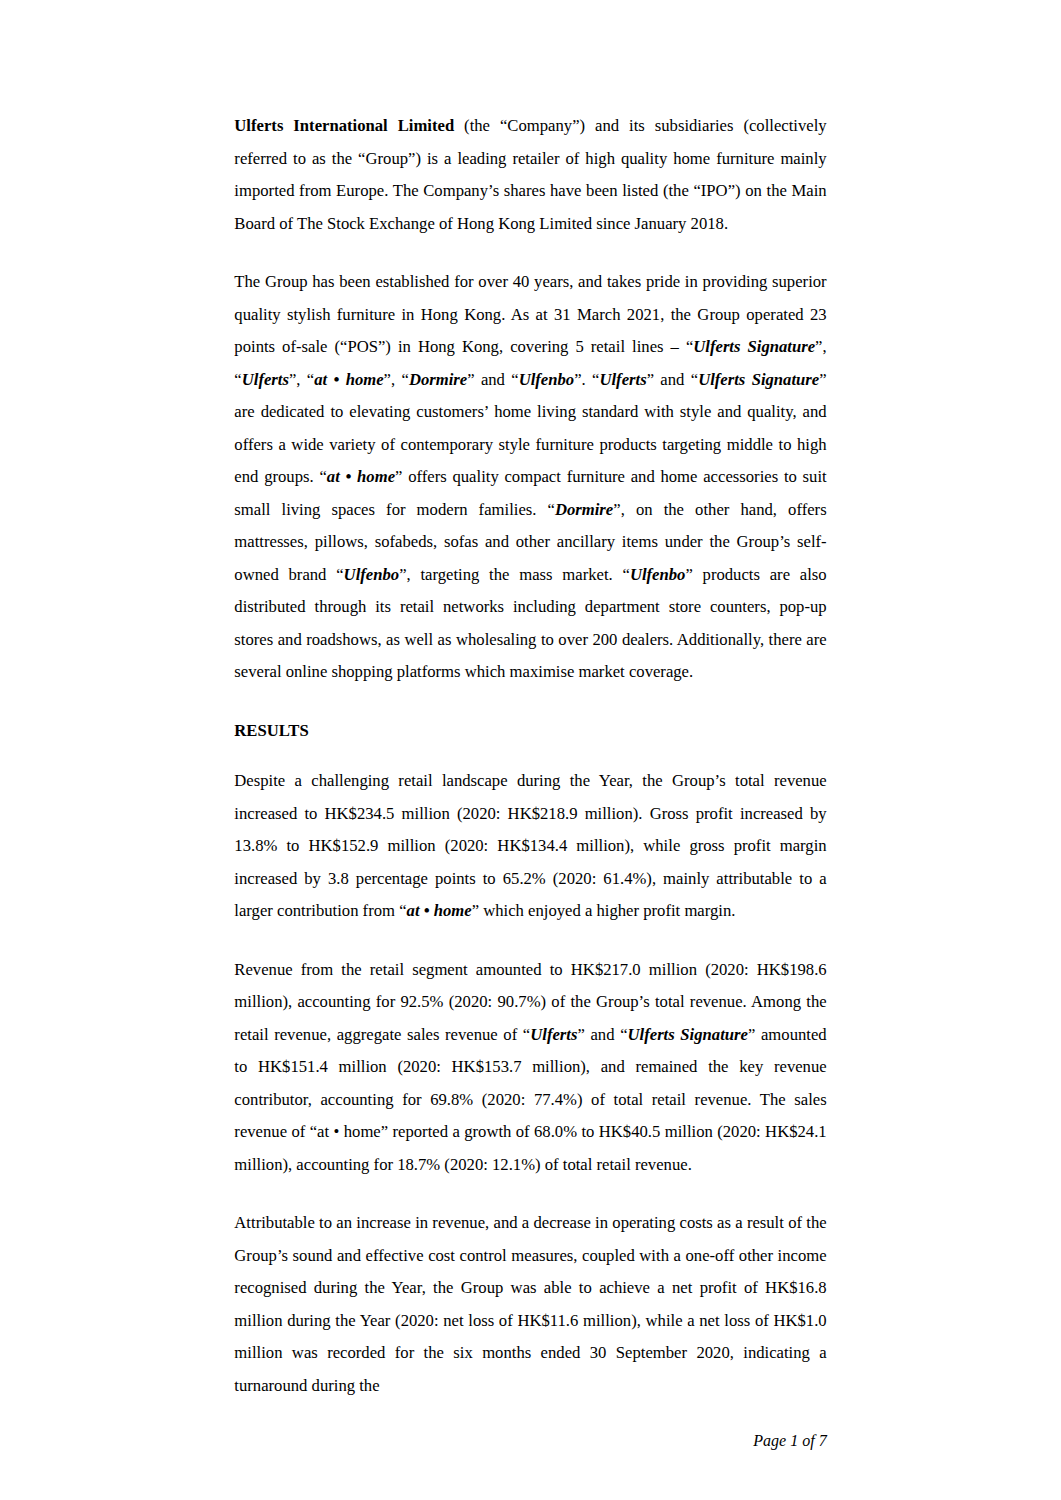Ulferts International Limited (the “Company”) and its subsidiaries (collectively referred to as the “Group”) is a leading retailer of high quality home furniture mainly imported from Europe. The Company’s shares have been listed (the “IPO”) on the Main Board of The Stock Exchange of Hong Kong Limited since January 2018.
The Group has been established for over 40 years, and takes pride in providing superior quality stylish furniture in Hong Kong. As at 31 March 2021, the Group operated 23 points of-sale (“POS”) in Hong Kong, covering 5 retail lines – “Ulferts Signature”, “Ulferts”, “at • home”, “Dormire” and “Ulfenbo”. “Ulferts” and “Ulferts Signature” are dedicated to elevating customers’ home living standard with style and quality, and offers a wide variety of contemporary style furniture products targeting middle to high end groups. “at • home” offers quality compact furniture and home accessories to suit small living spaces for modern families. “Dormire”, on the other hand, offers mattresses, pillows, sofabeds, sofas and other ancillary items under the Group’s self-owned brand “Ulfenbo”, targeting the mass market. “Ulfenbo” products are also distributed through its retail networks including department store counters, pop-up stores and roadshows, as well as wholesaling to over 200 dealers. Additionally, there are several online shopping platforms which maximise market coverage.
RESULTS
Despite a challenging retail landscape during the Year, the Group’s total revenue increased to HK$234.5 million (2020: HK$218.9 million). Gross profit increased by 13.8% to HK$152.9 million (2020: HK$134.4 million), while gross profit margin increased by 3.8 percentage points to 65.2% (2020: 61.4%), mainly attributable to a larger contribution from “at • home” which enjoyed a higher profit margin.
Revenue from the retail segment amounted to HK$217.0 million (2020: HK$198.6 million), accounting for 92.5% (2020: 90.7%) of the Group’s total revenue. Among the retail revenue, aggregate sales revenue of “Ulferts” and “Ulferts Signature” amounted to HK$151.4 million (2020: HK$153.7 million), and remained the key revenue contributor, accounting for 69.8% (2020: 77.4%) of total retail revenue. The sales revenue of “at • home” reported a growth of 68.0% to HK$40.5 million (2020: HK$24.1 million), accounting for 18.7% (2020: 12.1%) of total retail revenue.
Attributable to an increase in revenue, and a decrease in operating costs as a result of the Group’s sound and effective cost control measures, coupled with a one-off other income recognised during the Year, the Group was able to achieve a net profit of HK$16.8 million during the Year (2020: net loss of HK$11.6 million), while a net loss of HK$1.0 million was recorded for the six months ended 30 September 2020, indicating a turnaround during the
Page 1 of 7